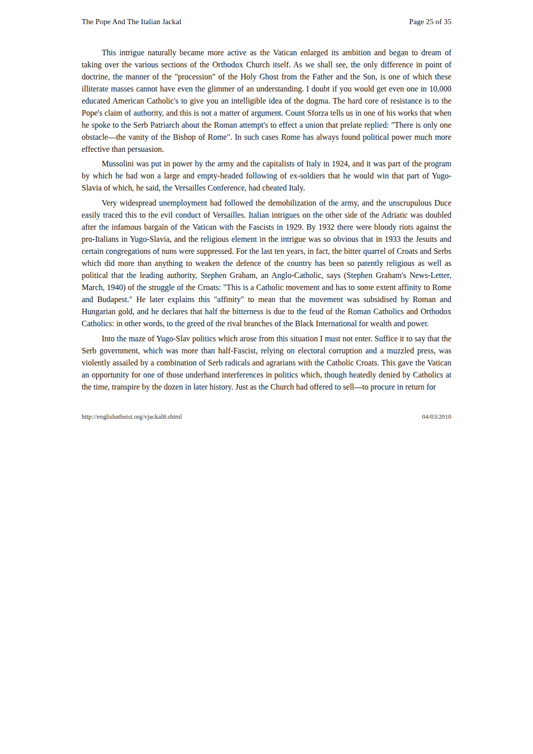The Pope And The Italian Jackal Page 25 of 35
This intrigue naturally became more active as the Vatican enlarged its ambition and began to dream of taking over the various sections of the Orthodox Church itself. As we shall see, the only difference in point of doctrine, the manner of the "procession" of the Holy Ghost from the Father and the Son, is one of which these illiterate masses cannot have even the glimmer of an understanding. I doubt if you would get even one in 10,000 educated American Catholic's to give you an intelligible idea of the dogma. The hard core of resistance is to the Pope's claim of authority, and this is not a matter of argument. Count Sforza tells us in one of his works that when he spoke to the Serb Patriarch about the Roman attempt's to effect a union that prelate replied: "There is only one obstacle—the vanity of the Bishop of Rome". In such cases Rome has always found political power much more effective than persuasion.
Mussolini was put in power by the army and the capitalists of Italy in 1924, and it was part of the program by which he had won a large and empty-headed following of ex-soldiers that he would win that part of Yugo-Slavia of which, he said, the Versailles Conference, had cheated Italy.
Very widespread unemployment had followed the demobilization of the army, and the unscrupulous Duce easily traced this to the evil conduct of Versailles. Italian intrigues on the other side of the Adriatic was doubled after the infamous bargain of the Vatican with the Fascists in 1929. By 1932 there were bloody riots against the pro-Italians in Yugo-Slavia, and the religious element in the intrigue was so obvious that in 1933 the Jesuits and certain congregations of nuns were suppressed. For the last ten years, in fact, the bitter quarrel of Croats and Serbs which did more than anything to weaken the defence of the country has been so patently religious as well as political that the leading authority, Stephen Graham, an Anglo-Catholic, says (Stephen Graham's News-Letter, March, 1940) of the struggle of the Croats: "This is a Catholic movement and has to some extent affinity to Rome and Budapest." He later explains this "affinity" to mean that the movement was subsidised by Roman and Hungarian gold, and he declares that half the bitterness is due to the feud of the Roman Catholics and Orthodox Catholics: in other words, to the greed of the rival branches of the Black International for wealth and power.
Into the maze of Yugo-Slav politics which arose from this situation I must not enter. Suffice it to say that the Serb government, which was more than half-Fascist, relying on electoral corruption and a muzzled press, was violently assailed by a combination of Serb radicals and agrarians with the Catholic Croats. This gave the Vatican an opportunity for one of those underhand interferences in politics which, though heatedly denied by Catholics at the time, transpire by the dozen in later history. Just as the Church had offered to sell—to procure in return for
http://englishatheist.org/vjackal8.shtml 04/03/2010